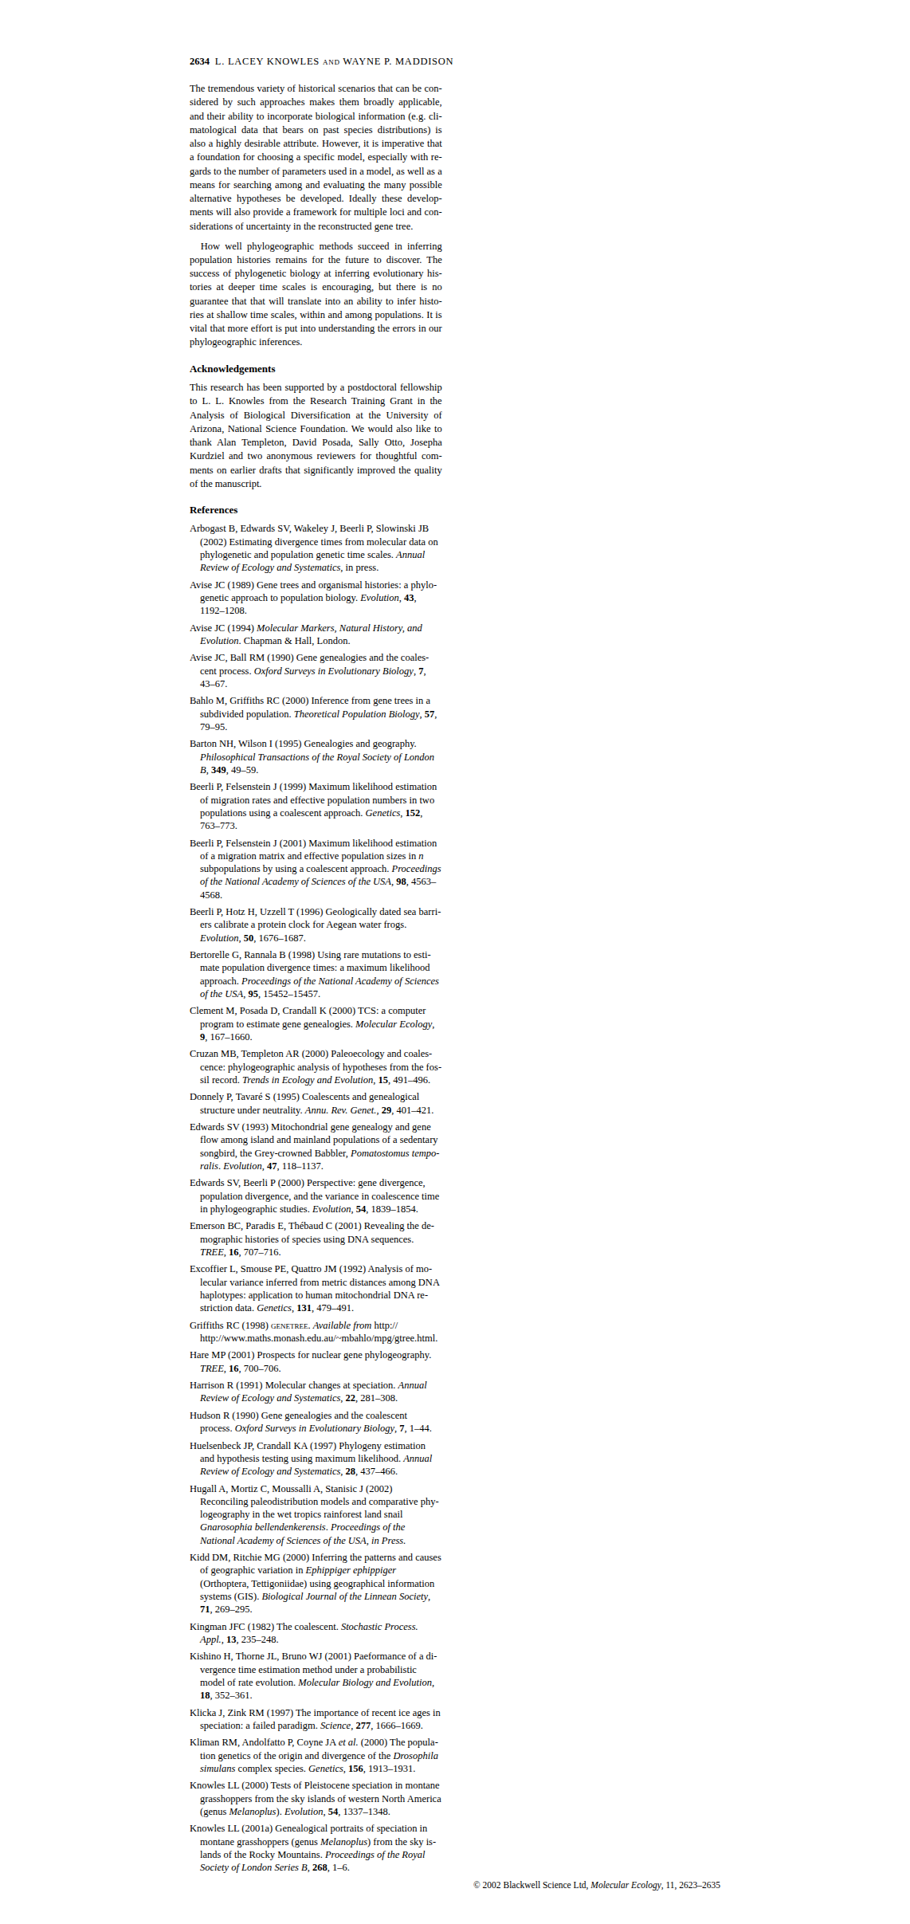2634 L. LACEY KNOWLES and WAYNE P. MADDISON
The tremendous variety of historical scenarios that can be considered by such approaches makes them broadly applicable, and their ability to incorporate biological information (e.g. climatological data that bears on past species distributions) is also a highly desirable attribute. However, it is imperative that a foundation for choosing a specific model, especially with regards to the number of parameters used in a model, as well as a means for searching among and evaluating the many possible alternative hypotheses be developed. Ideally these developments will also provide a framework for multiple loci and considerations of uncertainty in the reconstructed gene tree.
How well phylogeographic methods succeed in inferring population histories remains for the future to discover. The success of phylogenetic biology at inferring evolutionary histories at deeper time scales is encouraging, but there is no guarantee that that will translate into an ability to infer histories at shallow time scales, within and among populations. It is vital that more effort is put into understanding the errors in our phylogeographic inferences.
Acknowledgements
This research has been supported by a postdoctoral fellowship to L. L. Knowles from the Research Training Grant in the Analysis of Biological Diversification at the University of Arizona, National Science Foundation. We would also like to thank Alan Templeton, David Posada, Sally Otto, Josepha Kurdziel and two anonymous reviewers for thoughtful comments on earlier drafts that significantly improved the quality of the manuscript.
References
Arbogast B, Edwards SV, Wakeley J, Beerli P, Slowinski JB (2002) Estimating divergence times from molecular data on phylogenetic and population genetic time scales. Annual Review of Ecology and Systematics, in press.
Avise JC (1989) Gene trees and organismal histories: a phylogenetic approach to population biology. Evolution, 43, 1192–1208.
Avise JC (1994) Molecular Markers, Natural History, and Evolution. Chapman & Hall, London.
Avise JC, Ball RM (1990) Gene genealogies and the coalescent process. Oxford Surveys in Evolutionary Biology, 7, 43–67.
Bahlo M, Griffiths RC (2000) Inference from gene trees in a subdivided population. Theoretical Population Biology, 57, 79–95.
Barton NH, Wilson I (1995) Genealogies and geography. Philosophical Transactions of the Royal Society of London B, 349, 49–59.
Beerli P, Felsenstein J (1999) Maximum likelihood estimation of migration rates and effective population numbers in two populations using a coalescent approach. Genetics, 152, 763–773.
Beerli P, Felsenstein J (2001) Maximum likelihood estimation of a migration matrix and effective population sizes in n subpopulations by using a coalescent approach. Proceedings of the National Academy of Sciences of the USA, 98, 4563–4568.
Beerli P, Hotz H, Uzzell T (1996) Geologically dated sea barriers calibrate a protein clock for Aegean water frogs. Evolution, 50, 1676–1687.
Bertorelle G, Rannala B (1998) Using rare mutations to estimate population divergence times: a maximum likelihood approach. Proceedings of the National Academy of Sciences of the USA, 95, 15452–15457.
Clement M, Posada D, Crandall K (2000) TCS: a computer program to estimate gene genealogies. Molecular Ecology, 9, 167–1660.
Cruzan MB, Templeton AR (2000) Paleoecology and coalescence: phylogeographic analysis of hypotheses from the fossil record. Trends in Ecology and Evolution, 15, 491–496.
Donnely P, Tavaré S (1995) Coalescents and genealogical structure under neutrality. Annu. Rev. Genet., 29, 401–421.
Edwards SV (1993) Mitochondrial gene genealogy and gene flow among island and mainland populations of a sedentary songbird, the Grey-crowned Babbler, Pomatostomus temporalis. Evolution, 47, 118–1137.
Edwards SV, Beerli P (2000) Perspective: gene divergence, population divergence, and the variance in coalescence time in phylogeographic studies. Evolution, 54, 1839–1854.
Emerson BC, Paradis E, Thébaud C (2001) Revealing the demographic histories of species using DNA sequences. TREE, 16, 707–716.
Excoffier L, Smouse PE, Quattro JM (1992) Analysis of molecular variance inferred from metric distances among DNA haplotypes: application to human mitochondrial DNA restriction data. Genetics, 131, 479–491.
Griffiths RC (1998) genetree. Available from http:// http://www.maths.monash.edu.au/~mbahlo/mpg/gtree.html.
Hare MP (2001) Prospects for nuclear gene phylogeography. TREE, 16, 700–706.
Harrison R (1991) Molecular changes at speciation. Annual Review of Ecology and Systematics, 22, 281–308.
Hudson R (1990) Gene genealogies and the coalescent process. Oxford Surveys in Evolutionary Biology, 7, 1–44.
Huelsenbeck JP, Crandall KA (1997) Phylogeny estimation and hypothesis testing using maximum likelihood. Annual Review of Ecology and Systematics, 28, 437–466.
Hugall A, Mortiz C, Moussalli A, Stanisic J (2002) Reconciling paleodistribution models and comparative phylogeography in the wet tropics rainforest land snail Gnarosophia bellendenkerensis. Proceedings of the National Academy of Sciences of the USA, in Press.
Kidd DM, Ritchie MG (2000) Inferring the patterns and causes of geographic variation in Ephippiger ephippiger (Orthoptera, Tettigoniidae) using geographical information systems (GIS). Biological Journal of the Linnean Society, 71, 269–295.
Kingman JFC (1982) The coalescent. Stochastic Process. Appl., 13, 235–248.
Kishino H, Thorne JL, Bruno WJ (2001) Paeformance of a divergence time estimation method under a probabilistic model of rate evolution. Molecular Biology and Evolution, 18, 352–361.
Klicka J, Zink RM (1997) The importance of recent ice ages in speciation: a failed paradigm. Science, 277, 1666–1669.
Kliman RM, Andolfatto P, Coyne JA et al. (2000) The population genetics of the origin and divergence of the Drosophila simulans complex species. Genetics, 156, 1913–1931.
Knowles LL (2000) Tests of Pleistocene speciation in montane grasshoppers from the sky islands of western North America (genus Melanoplus). Evolution, 54, 1337–1348.
Knowles LL (2001a) Genealogical portraits of speciation in montane grasshoppers (genus Melanoplus) from the sky islands of the Rocky Mountains. Proceedings of the Royal Society of London Series B, 268, 1–6.
© 2002 Blackwell Science Ltd, Molecular Ecology, 11, 2623–2635